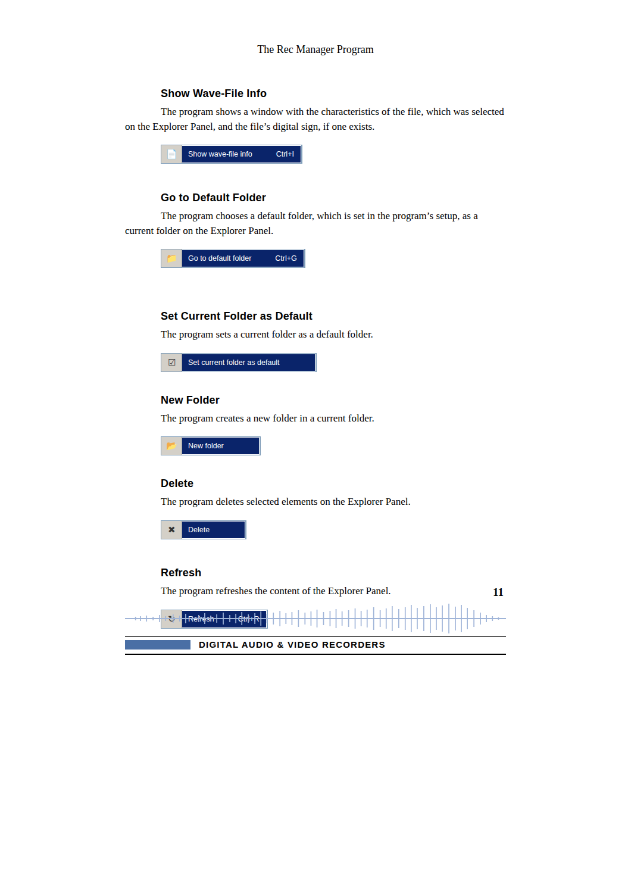The Rec Manager Program
Show Wave-File Info
The program shows a window with the characteristics of the file, which was selected on the Explorer Panel, and the file’s digital sign, if one exists.
| 📄 | Show wave-file info | Ctrl+I |
Go to Default Folder
The program chooses a default folder, which is set in the program’s setup, as a current folder on the Explorer Panel.
| 📁 | Go to default folder | Ctrl+G |
Set Current Folder as Default
The program sets a current folder as a default folder.
| ☑ | Set current folder as default |
New Folder
The program creates a new folder in a current folder.
| 📂 | New folder |
Delete
The program deletes selected elements on the Explorer Panel.
| ✖ | Delete |
Refresh
The program refreshes the content of the Explorer Panel.
| ↻ | Refresh | Ctrl+R |
11
DIGITAL AUDIO & VIDEO RECORDERS